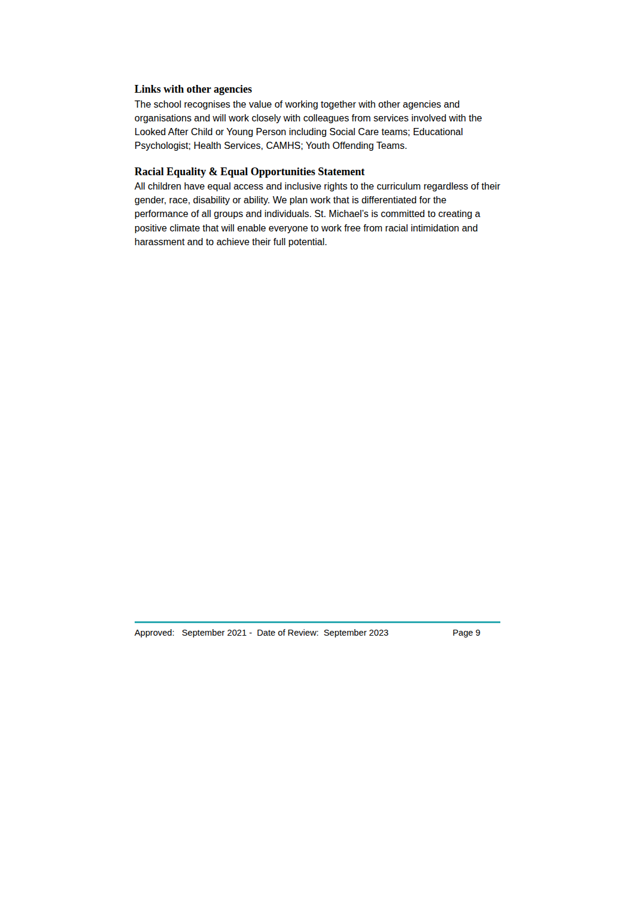Links with other agencies
The school recognises the value of working together with other agencies and organisations and will work closely with colleagues from services involved with the Looked After Child or Young Person including Social Care teams; Educational Psychologist; Health Services, CAMHS; Youth Offending Teams.
Racial Equality & Equal Opportunities Statement
All children have equal access and inclusive rights to the curriculum regardless of their gender, race, disability or ability. We plan work that is differentiated for the performance of all groups and individuals. St. Michael’s is committed to creating a positive climate that will enable everyone to work free from racial intimidation and harassment and to achieve their full potential.
Approved: September 2021 - Date of Review: September 2023 Page 9